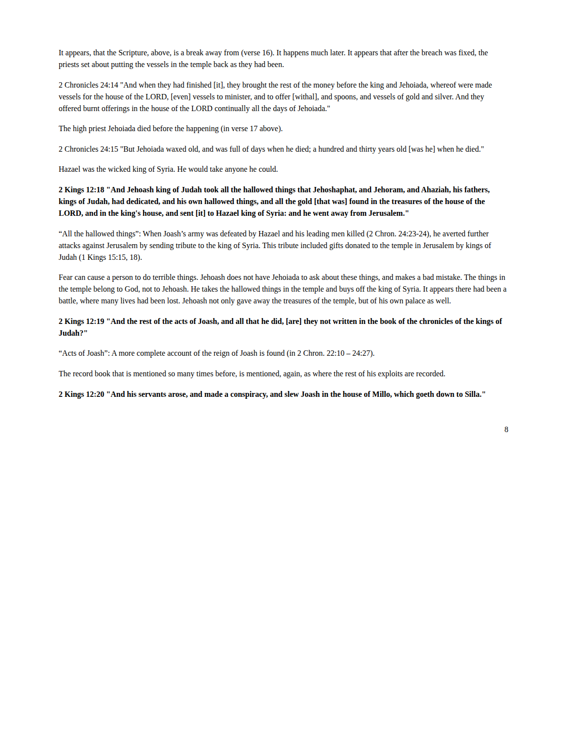It appears, that the Scripture, above, is a break away from (verse 16). It happens much later. It appears that after the breach was fixed, the priests set about putting the vessels in the temple back as they had been.
2 Chronicles 24:14 "And when they had finished [it], they brought the rest of the money before the king and Jehoiada, whereof were made vessels for the house of the LORD, [even] vessels to minister, and to offer [withal], and spoons, and vessels of gold and silver. And they offered burnt offerings in the house of the LORD continually all the days of Jehoiada."
The high priest Jehoiada died before the happening (in verse 17 above).
2 Chronicles 24:15 "But Jehoiada waxed old, and was full of days when he died; a hundred and thirty years old [was he] when he died."
Hazael was the wicked king of Syria. He would take anyone he could.
2 Kings 12:18 "And Jehoash king of Judah took all the hallowed things that Jehoshaphat, and Jehoram, and Ahaziah, his fathers, kings of Judah, had dedicated, and his own hallowed things, and all the gold [that was] found in the treasures of the house of the LORD, and in the king's house, and sent [it] to Hazael king of Syria: and he went away from Jerusalem."
“All the hallowed things”: When Joash’s army was defeated by Hazael and his leading men killed (2 Chron. 24:23-24), he averted further attacks against Jerusalem by sending tribute to the king of Syria. This tribute included gifts donated to the temple in Jerusalem by kings of Judah (1 Kings 15:15, 18).
Fear can cause a person to do terrible things. Jehoash does not have Jehoiada to ask about these things, and makes a bad mistake. The things in the temple belong to God, not to Jehoash. He takes the hallowed things in the temple and buys off the king of Syria. It appears there had been a battle, where many lives had been lost. Jehoash not only gave away the treasures of the temple, but of his own palace as well.
2 Kings 12:19 "And the rest of the acts of Joash, and all that he did, [are] they not written in the book of the chronicles of the kings of Judah?"
“Acts of Joash”: A more complete account of the reign of Joash is found (in 2 Chron. 22:10 – 24:27).
The record book that is mentioned so many times before, is mentioned, again, as where the rest of his exploits are recorded.
2 Kings 12:20 "And his servants arose, and made a conspiracy, and slew Joash in the house of Millo, which goeth down to Silla."
8